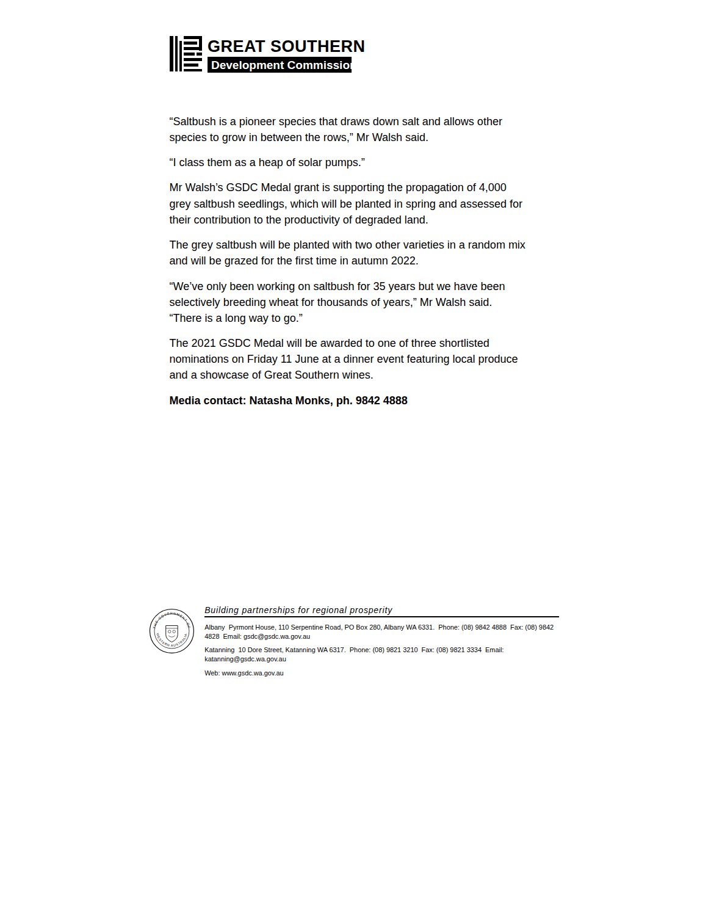GREAT SOUTHERN Development Commission
“Saltbush is a pioneer species that draws down salt and allows other species to grow in between the rows,” Mr Walsh said.
“I class them as a heap of solar pumps.”
Mr Walsh’s GSDC Medal grant is supporting the propagation of 4,000 grey saltbush seedlings, which will be planted in spring and assessed for their contribution to the productivity of degraded land.
The grey saltbush will be planted with two other varieties in a random mix and will be grazed for the first time in autumn 2022.
“We’ve only been working on saltbush for 35 years but we have been selectively breeding wheat for thousands of years,” Mr Walsh said. “There is a long way to go.”
The 2021 GSDC Medal will be awarded to one of three shortlisted nominations on Friday 11 June at a dinner event featuring local produce and a showcase of Great Southern wines.
Media contact: Natasha Monks, ph. 9842 4888
THE GOVERNMENT OF WESTERN AUSTRALIA
Building partnerships for regional prosperity
Albany Pyrmont House, 110 Serpentine Road, PO Box 280, Albany WA 6331. Phone: (08) 9842 4888 Fax: (08) 9842 4828 Email: gsdc@gsdc.wa.gov.au
Katanning 10 Dore Street, Katanning WA 6317. Phone: (08) 9821 3210 Fax: (08) 9821 3334 Email: katanning@gsdc.wa.gov.au
Web: www.gsdc.wa.gov.au